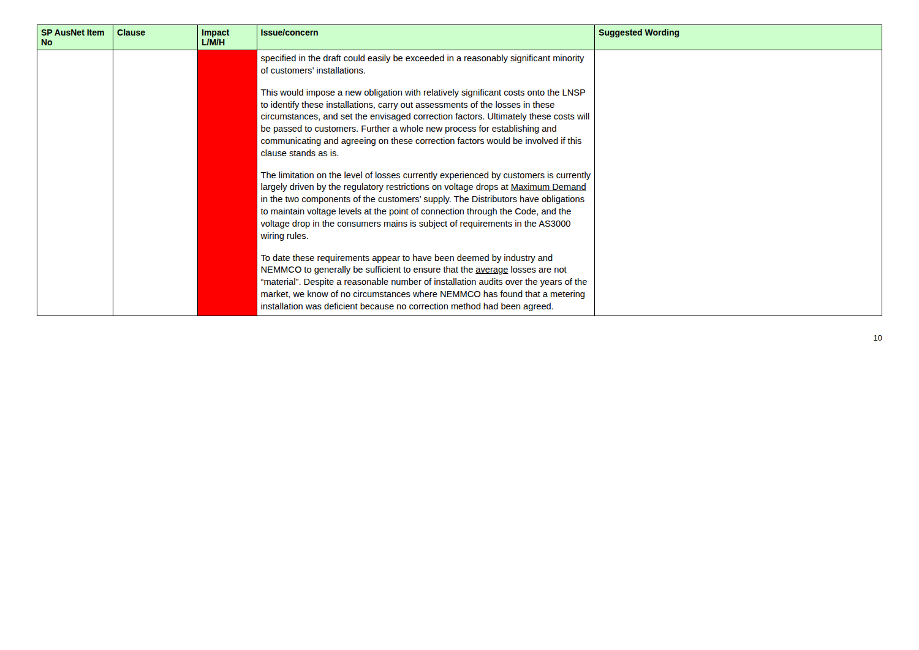| SP AusNet Item No | Clause | Impact L/M/H | Issue/concern | Suggested Wording |
| --- | --- | --- | --- | --- |
| | | | specified in the draft could easily be exceeded in a reasonably significant minority of customers’ installations. This would impose a new obligation with relatively significant costs onto the LNSP to identify these installations, carry out assessments of the losses in these circumstances, and set the envisaged correction factors. Ultimately these costs will be passed to customers. Further a whole new process for establishing and communicating and agreeing on these correction factors would be involved if this clause stands as is. The limitation on the level of losses currently experienced by customers is currently largely driven by the regulatory restrictions on voltage drops at Maximum Demand in the two components of the customers’ supply. The Distributors have obligations to maintain voltage levels at the point of connection through the Code, and the voltage drop in the consumers mains is subject of requirements in the AS3000 wiring rules. To date these requirements appear to have been deemed by industry and NEMMCO to generally be sufficient to ensure that the average losses are not “material”. Despite a reasonable number of installation audits over the years of the market, we know of no circumstances where NEMMCO has found that a metering installation was deficient because no correction method had been agreed. | |
10